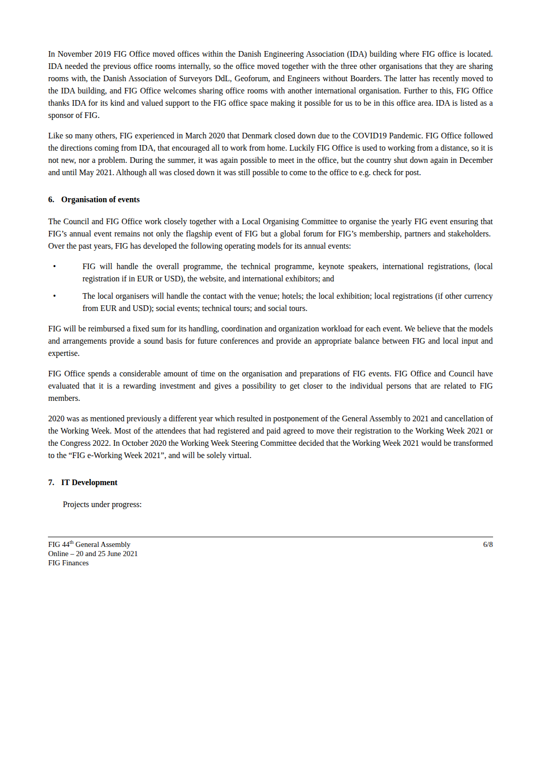In November 2019 FIG Office moved offices within the Danish Engineering Association (IDA) building where FIG office is located. IDA needed the previous office rooms internally, so the office moved together with the three other organisations that they are sharing rooms with, the Danish Association of Surveyors DdL, Geoforum, and Engineers without Boarders. The latter has recently moved to the IDA building, and FIG Office welcomes sharing office rooms with another international organisation. Further to this, FIG Office thanks IDA for its kind and valued support to the FIG office space making it possible for us to be in this office area. IDA is listed as a sponsor of FIG.
Like so many others, FIG experienced in March 2020 that Denmark closed down due to the COVID19 Pandemic. FIG Office followed the directions coming from IDA, that encouraged all to work from home. Luckily FIG Office is used to working from a distance, so it is not new, nor a problem. During the summer, it was again possible to meet in the office, but the country shut down again in December and until May 2021. Although all was closed down it was still possible to come to the office to e.g. check for post.
6. Organisation of events
The Council and FIG Office work closely together with a Local Organising Committee to organise the yearly FIG event ensuring that FIG’s annual event remains not only the flagship event of FIG but a global forum for FIG’s membership, partners and stakeholders. Over the past years, FIG has developed the following operating models for its annual events:
FIG will handle the overall programme, the technical programme, keynote speakers, international registrations, (local registration if in EUR or USD), the website, and international exhibitors; and
The local organisers will handle the contact with the venue; hotels; the local exhibition; local registrations (if other currency from EUR and USD); social events; technical tours; and social tours.
FIG will be reimbursed a fixed sum for its handling, coordination and organization workload for each event. We believe that the models and arrangements provide a sound basis for future conferences and provide an appropriate balance between FIG and local input and expertise.
FIG Office spends a considerable amount of time on the organisation and preparations of FIG events. FIG Office and Council have evaluated that it is a rewarding investment and gives a possibility to get closer to the individual persons that are related to FIG members.
2020 was as mentioned previously a different year which resulted in postponement of the General Assembly to 2021 and cancellation of the Working Week. Most of the attendees that had registered and paid agreed to move their registration to the Working Week 2021 or the Congress 2022. In October 2020 the Working Week Steering Committee decided that the Working Week 2021 would be transformed to the “FIG e-Working Week 2021”, and will be solely virtual.
7. IT Development
Projects under progress:
FIG 44th General Assembly
Online – 20 and 25 June 2021
FIG Finances
6/8